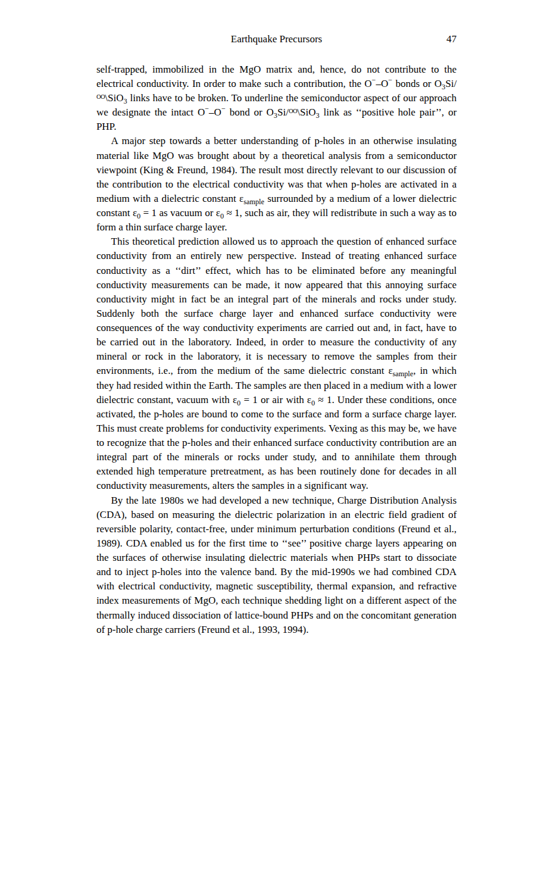Earthquake Precursors 47
self-trapped, immobilized in the MgO matrix and, hence, do not contribute to the electrical conductivity. In order to make such a contribution, the O−–O− bonds or O3Si/OO\SiO3 links have to be broken. To underline the semiconductor aspect of our approach we designate the intact O−–O− bond or O3Si/OO\SiO3 link as ‘‘positive hole pair’’, or PHP.
A major step towards a better understanding of p-holes in an otherwise insulating material like MgO was brought about by a theoretical analysis from a semiconductor viewpoint (King & Freund, 1984). The result most directly relevant to our discussion of the contribution to the electrical conductivity was that when p-holes are activated in a medium with a dielectric constant εsample surrounded by a medium of a lower dielectric constant ε0 = 1 as vacuum or ε0 ≈ 1, such as air, they will redistribute in such a way as to form a thin surface charge layer.
This theoretical prediction allowed us to approach the question of enhanced surface conductivity from an entirely new perspective. Instead of treating enhanced surface conductivity as a ‘‘dirt’’ effect, which has to be eliminated before any meaningful conductivity measurements can be made, it now appeared that this annoying surface conductivity might in fact be an integral part of the minerals and rocks under study. Suddenly both the surface charge layer and enhanced surface conductivity were consequences of the way conductivity experiments are carried out and, in fact, have to be carried out in the laboratory. Indeed, in order to measure the conductivity of any mineral or rock in the laboratory, it is necessary to remove the samples from their environments, i.e., from the medium of the same dielectric constant εsample, in which they had resided within the Earth. The samples are then placed in a medium with a lower dielectric constant, vacuum with ε0 = 1 or air with ε0 ≈ 1. Under these conditions, once activated, the p-holes are bound to come to the surface and form a surface charge layer. This must create problems for conductivity experiments. Vexing as this may be, we have to recognize that the p-holes and their enhanced surface conductivity contribution are an integral part of the minerals or rocks under study, and to annihilate them through extended high temperature pretreatment, as has been routinely done for decades in all conductivity measurements, alters the samples in a significant way.
By the late 1980s we had developed a new technique, Charge Distribution Analysis (CDA), based on measuring the dielectric polarization in an electric field gradient of reversible polarity, contact-free, under minimum perturbation conditions (Freund et al., 1989). CDA enabled us for the first time to ‘‘see’’ positive charge layers appearing on the surfaces of otherwise insulating dielectric materials when PHPs start to dissociate and to inject p-holes into the valence band. By the mid-1990s we had combined CDA with electrical conductivity, magnetic susceptibility, thermal expansion, and refractive index measurements of MgO, each technique shedding light on a different aspect of the thermally induced dissociation of lattice-bound PHPs and on the concomitant generation of p-hole charge carriers (Freund et al., 1993, 1994).